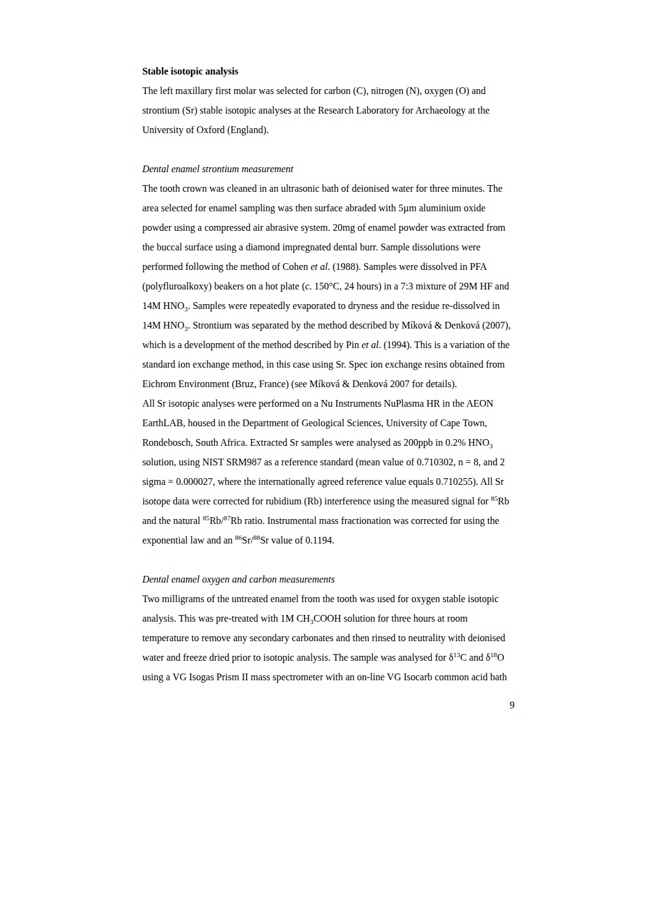Stable isotopic analysis
The left maxillary first molar was selected for carbon (C), nitrogen (N), oxygen (O) and strontium (Sr) stable isotopic analyses at the Research Laboratory for Archaeology at the University of Oxford (England).
Dental enamel strontium measurement
The tooth crown was cleaned in an ultrasonic bath of deionised water for three minutes. The area selected for enamel sampling was then surface abraded with 5µm aluminium oxide powder using a compressed air abrasive system. 20mg of enamel powder was extracted from the buccal surface using a diamond impregnated dental burr. Sample dissolutions were performed following the method of Cohen et al. (1988). Samples were dissolved in PFA (polyfluroalkoxy) beakers on a hot plate (c. 150°C, 24 hours) in a 7:3 mixture of 29M HF and 14M HNO3. Samples were repeatedly evaporated to dryness and the residue re-dissolved in 14M HNO3. Strontium was separated by the method described by Míková & Denková (2007), which is a development of the method described by Pin et al. (1994). This is a variation of the standard ion exchange method, in this case using Sr. Spec ion exchange resins obtained from Eichrom Environment (Bruz, France) (see Míková & Denková 2007 for details).
All Sr isotopic analyses were performed on a Nu Instruments NuPlasma HR in the AEON EarthLAB, housed in the Department of Geological Sciences, University of Cape Town, Rondebosch, South Africa. Extracted Sr samples were analysed as 200ppb in 0.2% HNO3 solution, using NIST SRM987 as a reference standard (mean value of 0.710302, n = 8, and 2 sigma = 0.000027, where the internationally agreed reference value equals 0.710255). All Sr isotope data were corrected for rubidium (Rb) interference using the measured signal for 85Rb and the natural 85Rb/87Rb ratio. Instrumental mass fractionation was corrected for using the exponential law and an 86Sr/88Sr value of 0.1194.
Dental enamel oxygen and carbon measurements
Two milligrams of the untreated enamel from the tooth was used for oxygen stable isotopic analysis. This was pre-treated with 1M CH3COOH solution for three hours at room temperature to remove any secondary carbonates and then rinsed to neutrality with deionised water and freeze dried prior to isotopic analysis. The sample was analysed for δ13C and δ18O using a VG Isogas Prism II mass spectrometer with an on-line VG Isocarb common acid bath
9